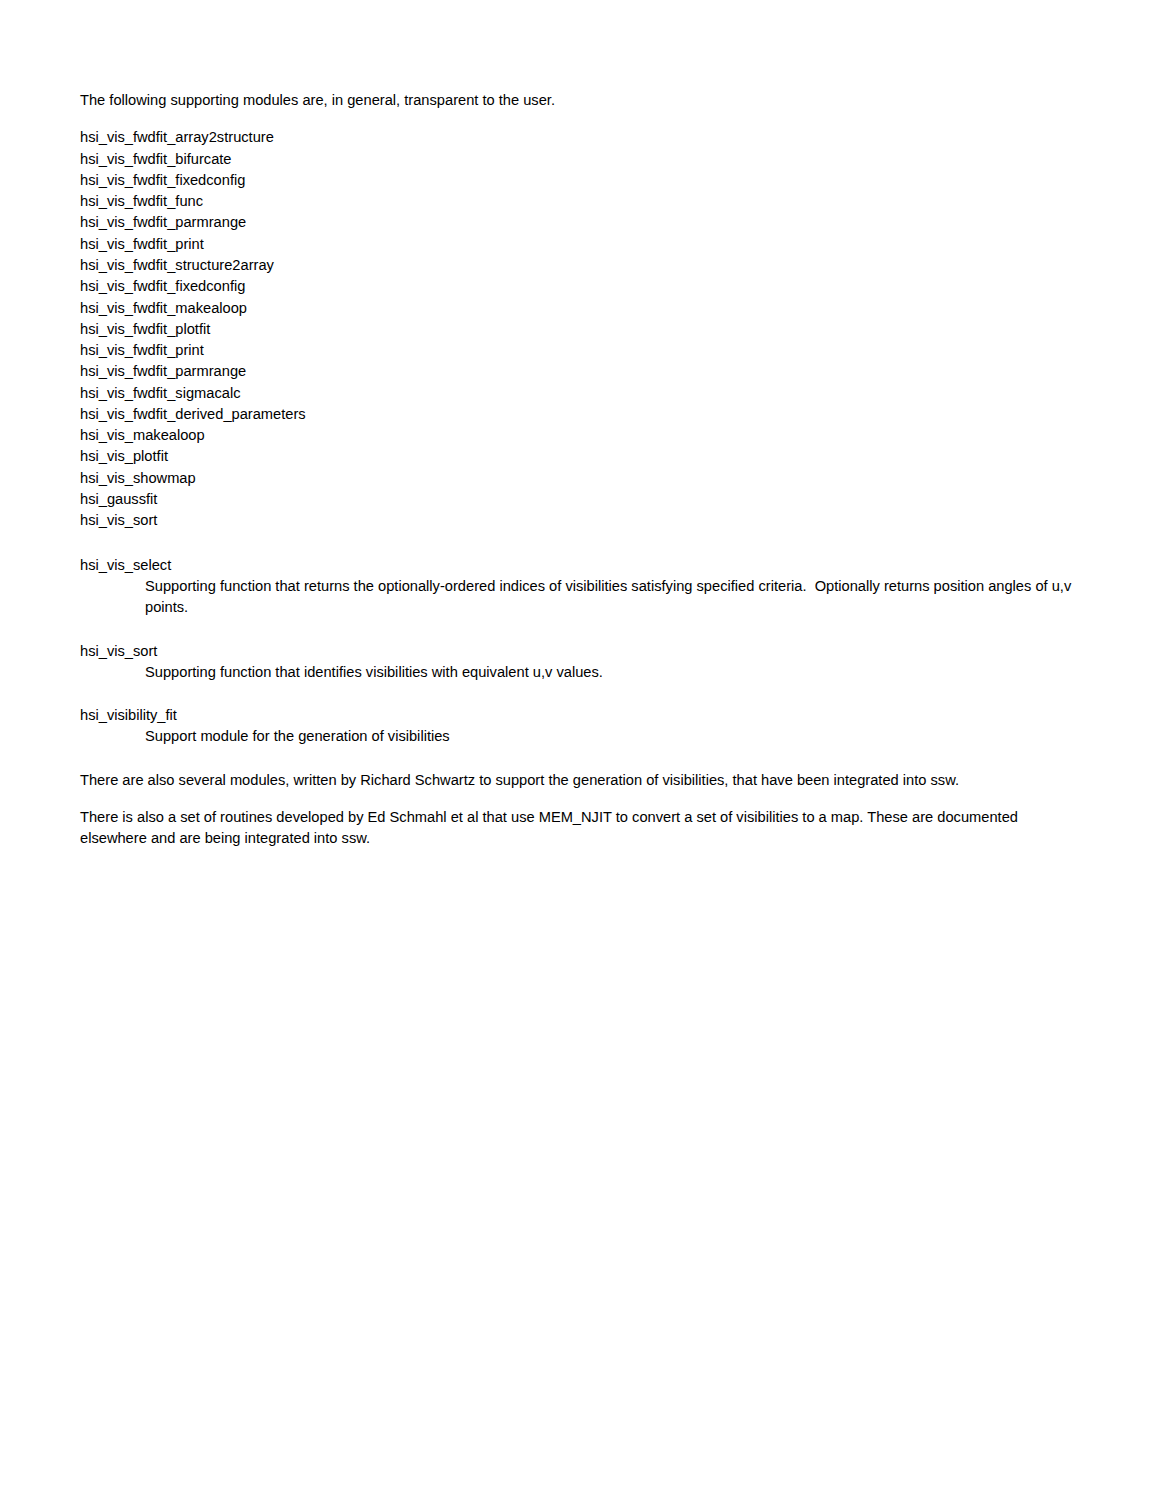The following supporting modules are, in general, transparent to the user.
hsi_vis_fwdfit_array2structure
hsi_vis_fwdfit_bifurcate
hsi_vis_fwdfit_fixedconfig
hsi_vis_fwdfit_func
hsi_vis_fwdfit_parmrange
hsi_vis_fwdfit_print
hsi_vis_fwdfit_structure2array
hsi_vis_fwdfit_fixedconfig
hsi_vis_fwdfit_makealoop
hsi_vis_fwdfit_plotfit
hsi_vis_fwdfit_print
hsi_vis_fwdfit_parmrange
hsi_vis_fwdfit_sigmacalc
hsi_vis_fwdfit_derived_parameters
hsi_vis_makealoop
hsi_vis_plotfit
hsi_vis_showmap
hsi_gaussfit
hsi_vis_sort
hsi_vis_select
Supporting function that returns the optionally-ordered indices of visibilities satisfying specified criteria. Optionally returns position angles of u,v points.
hsi_vis_sort
Supporting function that identifies visibilities with equivalent u,v values.
hsi_visibility_fit
Support module for the generation of visibilities
There are also several modules, written by Richard Schwartz to support the generation of visibilities, that have been integrated into ssw.
There is also a set of routines developed by Ed Schmahl et al that use MEM_NJIT to convert a set of visibilities to a map. These are documented elsewhere and are being integrated into ssw.